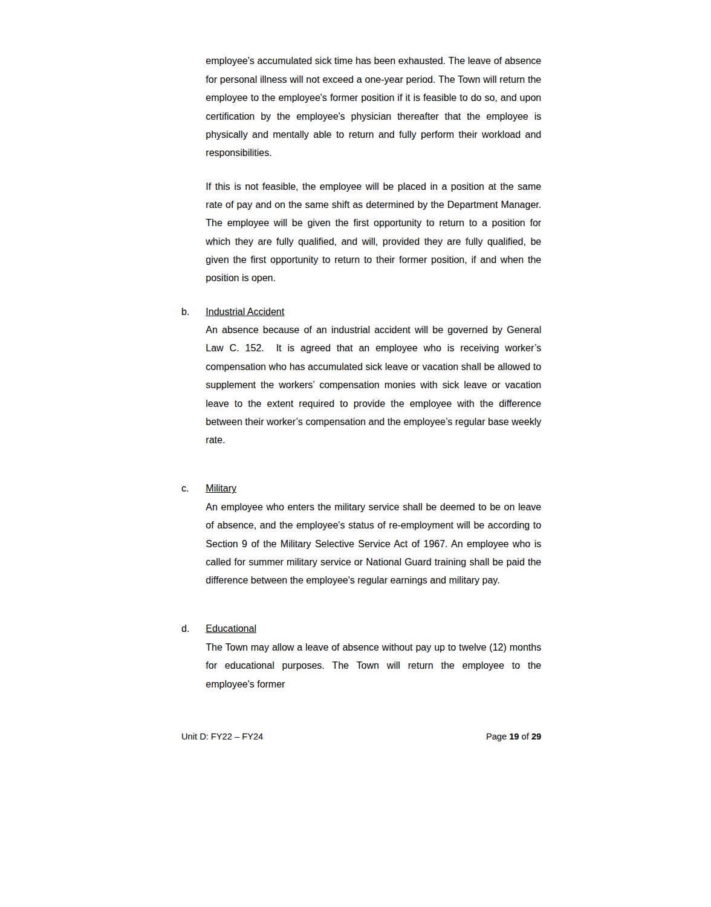employee's accumulated sick time has been exhausted. The leave of absence for personal illness will not exceed a one-year period. The Town will return the employee to the employee's former position if it is feasible to do so, and upon certification by the employee's physician thereafter that the employee is physically and mentally able to return and fully perform their workload and responsibilities.
If this is not feasible, the employee will be placed in a position at the same rate of pay and on the same shift as determined by the Department Manager. The employee will be given the first opportunity to return to a position for which they are fully qualified, and will, provided they are fully qualified, be given the first opportunity to return to their former position, if and when the position is open.
b.
Industrial Accident
An absence because of an industrial accident will be governed by General Law C. 152. It is agreed that an employee who is receiving worker’s compensation who has accumulated sick leave or vacation shall be allowed to supplement the workers’ compensation monies with sick leave or vacation leave to the extent required to provide the employee with the difference between their worker’s compensation and the employee’s regular base weekly rate.
c.
Military
An employee who enters the military service shall be deemed to be on leave of absence, and the employee's status of re-employment will be according to Section 9 of the Military Selective Service Act of 1967. An employee who is called for summer military service or National Guard training shall be paid the difference between the employee's regular earnings and military pay.
d.
Educational
The Town may allow a leave of absence without pay up to twelve (12) months for educational purposes. The Town will return the employee to the employee's former
Unit D: FY22 – FY24
Page 19 of 29